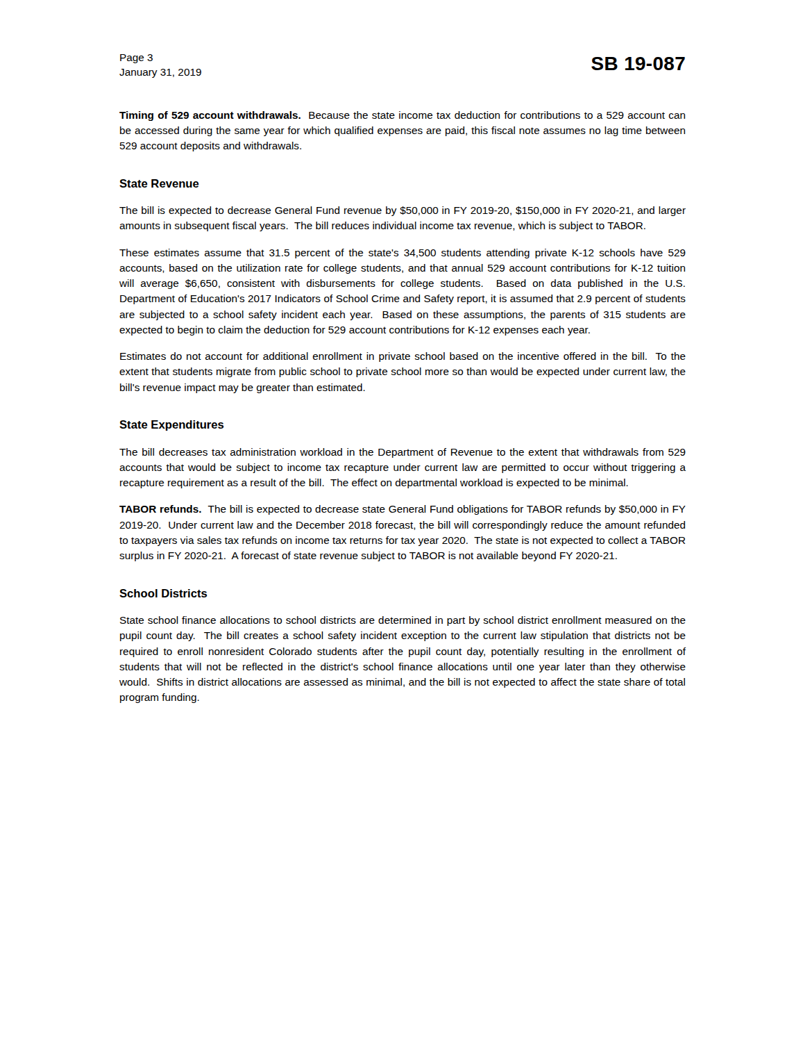Page 3
January 31, 2019
SB 19-087
Timing of 529 account withdrawals. Because the state income tax deduction for contributions to a 529 account can be accessed during the same year for which qualified expenses are paid, this fiscal note assumes no lag time between 529 account deposits and withdrawals.
State Revenue
The bill is expected to decrease General Fund revenue by $50,000 in FY 2019-20, $150,000 in FY 2020-21, and larger amounts in subsequent fiscal years. The bill reduces individual income tax revenue, which is subject to TABOR.
These estimates assume that 31.5 percent of the state's 34,500 students attending private K-12 schools have 529 accounts, based on the utilization rate for college students, and that annual 529 account contributions for K-12 tuition will average $6,650, consistent with disbursements for college students. Based on data published in the U.S. Department of Education's 2017 Indicators of School Crime and Safety report, it is assumed that 2.9 percent of students are subjected to a school safety incident each year. Based on these assumptions, the parents of 315 students are expected to begin to claim the deduction for 529 account contributions for K-12 expenses each year.
Estimates do not account for additional enrollment in private school based on the incentive offered in the bill. To the extent that students migrate from public school to private school more so than would be expected under current law, the bill's revenue impact may be greater than estimated.
State Expenditures
The bill decreases tax administration workload in the Department of Revenue to the extent that withdrawals from 529 accounts that would be subject to income tax recapture under current law are permitted to occur without triggering a recapture requirement as a result of the bill. The effect on departmental workload is expected to be minimal.
TABOR refunds. The bill is expected to decrease state General Fund obligations for TABOR refunds by $50,000 in FY 2019-20. Under current law and the December 2018 forecast, the bill will correspondingly reduce the amount refunded to taxpayers via sales tax refunds on income tax returns for tax year 2020. The state is not expected to collect a TABOR surplus in FY 2020-21. A forecast of state revenue subject to TABOR is not available beyond FY 2020-21.
School Districts
State school finance allocations to school districts are determined in part by school district enrollment measured on the pupil count day. The bill creates a school safety incident exception to the current law stipulation that districts not be required to enroll nonresident Colorado students after the pupil count day, potentially resulting in the enrollment of students that will not be reflected in the district's school finance allocations until one year later than they otherwise would. Shifts in district allocations are assessed as minimal, and the bill is not expected to affect the state share of total program funding.